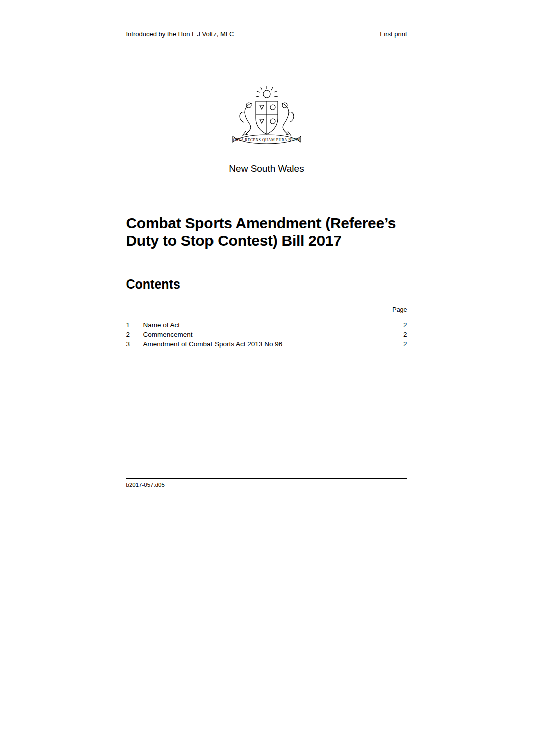Introduced by the Hon L J Voltz, MLC
First print
ORTA RECENS QUAM PURA NITES
New South Wales
Combat Sports Amendment (Referee’s Duty to Stop Contest) Bill 2017
Contents
Page
| 1 | Name of Act | 2 |
| 2 | Commencement | 2 |
| 3 | Amendment of Combat Sports Act 2013 No 96 | 2 |
b2017-057.d05